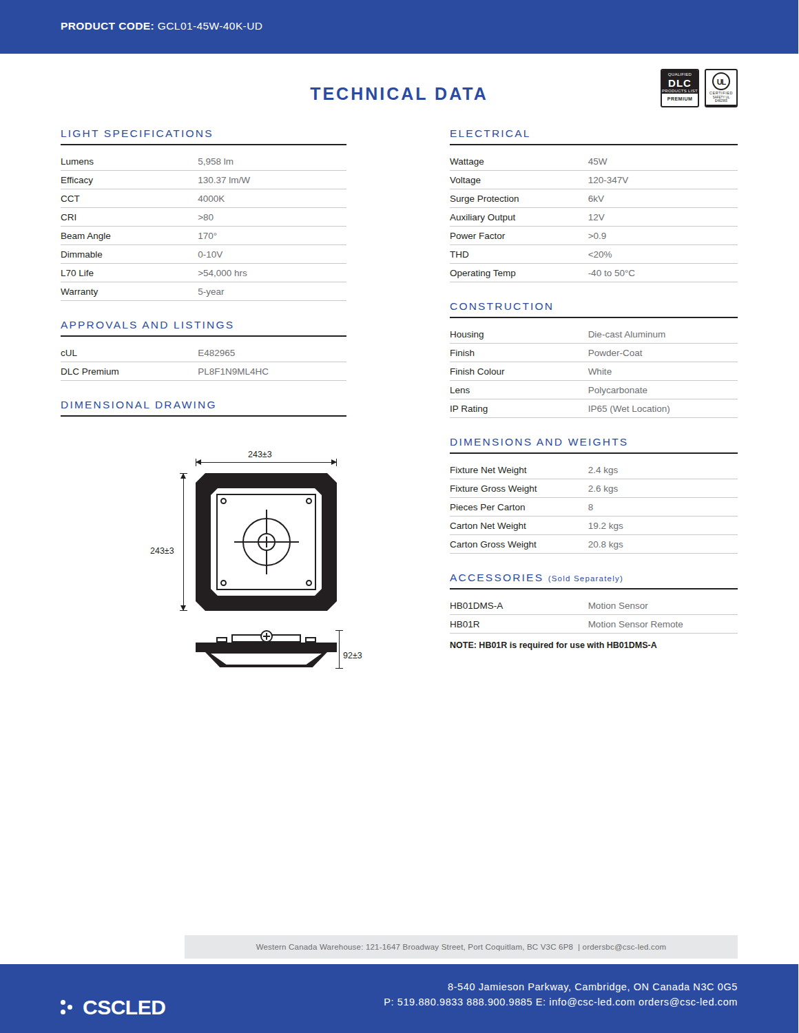PRODUCT CODE: GCL01-45W-40K-UD
TECHNICAL DATA
QUALIFIED
DLC PRODUCTS LIST
PREMIUM
UL
CERTIFIED
SAFETY UL
E482965
E482965
LIGHT SPECIFICATIONS
| Lumens | 5,958 lm |
| Efficacy | 130.37 lm/W |
| CCT | 4000K |
| CRI | >80 |
| Beam Angle | 170° |
| Dimmable | 0-10V |
| L70 Life | >54,000 hrs |
| Warranty | 5-year |
APPROVALS AND LISTINGS
| cUL | E482965 |
| DLC Premium | PL8F1N9ML4HC |
DIMENSIONAL DRAWING
243±3
243±3
92±3
ELECTRICAL
| Wattage | 45W |
| Voltage | 120-347V |
| Surge Protection | 6kV |
| Auxiliary Output | 12V |
| Power Factor | >0.9 |
| THD | <20% |
| Operating Temp | -40 to 50°C |
CONSTRUCTION
| Housing | Die-cast Aluminum |
| Finish | Powder-Coat |
| Finish Colour | White |
| Lens | Polycarbonate |
| IP Rating | IP65 (Wet Location) |
DIMENSIONS AND WEIGHTS
| Fixture Net Weight | 2.4 kgs |
| Fixture Gross Weight | 2.6 kgs |
| Pieces Per Carton | 8 |
| Carton Net Weight | 19.2 kgs |
| Carton Gross Weight | 20.8 kgs |
ACCESSORIES (Sold Separately)
| HB01DMS-A | Motion Sensor |
| HB01R | Motion Sensor Remote |
NOTE: HB01R is required for use with HB01DMS-A
Western Canada Warehouse: 121-1647 Broadway Street, Port Coquitlam, BC V3C 6P8 | ordersbc@csc-led.com
CSC LED
8-540 Jamieson Parkway, Cambridge, ON Canada N3C 0G5
P: 519.880.9833 888.900.9885 E: info@csc-led.com orders@csc-led.com